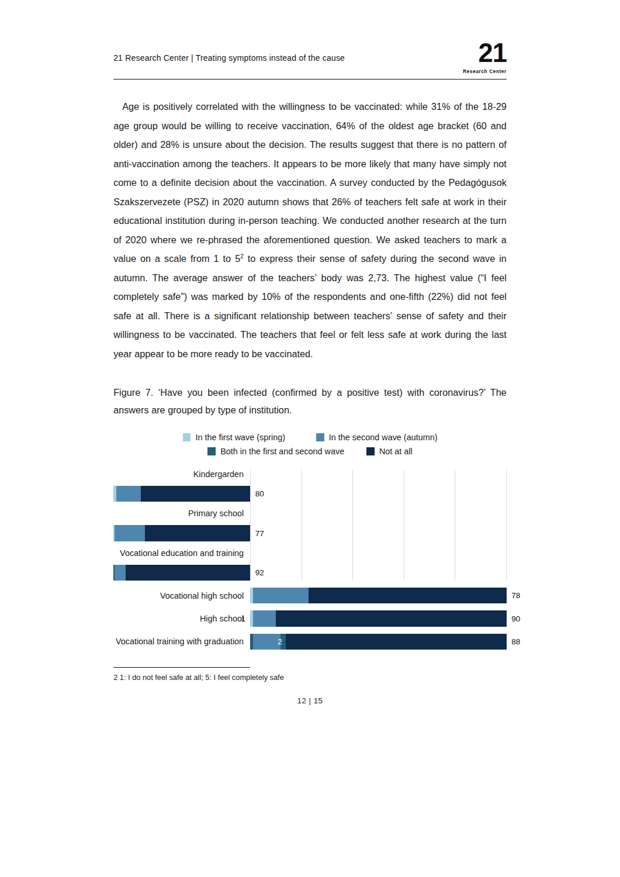21 Research Center | Treating symptoms instead of the cause
21
Research Center
Age is positively correlated with the willingness to be vaccinated: while 31% of the 18-29 age group would be willing to receive vaccination, 64% of the oldest age bracket (60 and older) and 28% is unsure about the decision. The results suggest that there is no pattern of anti-vaccination among the teachers. It appears to be more likely that many have simply not come to a definite decision about the vaccination. A survey conducted by the Pedagógusok Szakszervezete (PSZ) in 2020 autumn shows that 26% of teachers felt safe at work in their educational institution during in-person teaching. We conducted another research at the turn of 2020 where we re-phrased the aforementioned question. We asked teachers to mark a value on a scale from 1 to 52 to express their sense of safety during the second wave in autumn. The average answer of the teachers’ body was 2,73. The highest value (“I feel completely safe”) was marked by 10% of the respondents and one-fifth (22%) did not feel safe at all. There is a significant relationship between teachers’ sense of safety and their willingness to be vaccinated. The teachers that feel or felt less safe at work during the last year appear to be more ready to be vaccinated.
Figure 7. ‘Have you been infected (confirmed by a positive test) with coronavirus?’ The answers are grouped by type of institution.
In the first wave (spring)
In the second wave (autumn)
Both in the first and second wave Not at all
Kindergarden
2
18
80
Primary school
22
77
Vocational education and training
8
92
Vocational high school
22
78
High school
1
9
90
Vocational training with graduation
11
2
88
2 1: I do not feel safe at all; 5: I feel completely safe
12 | 15